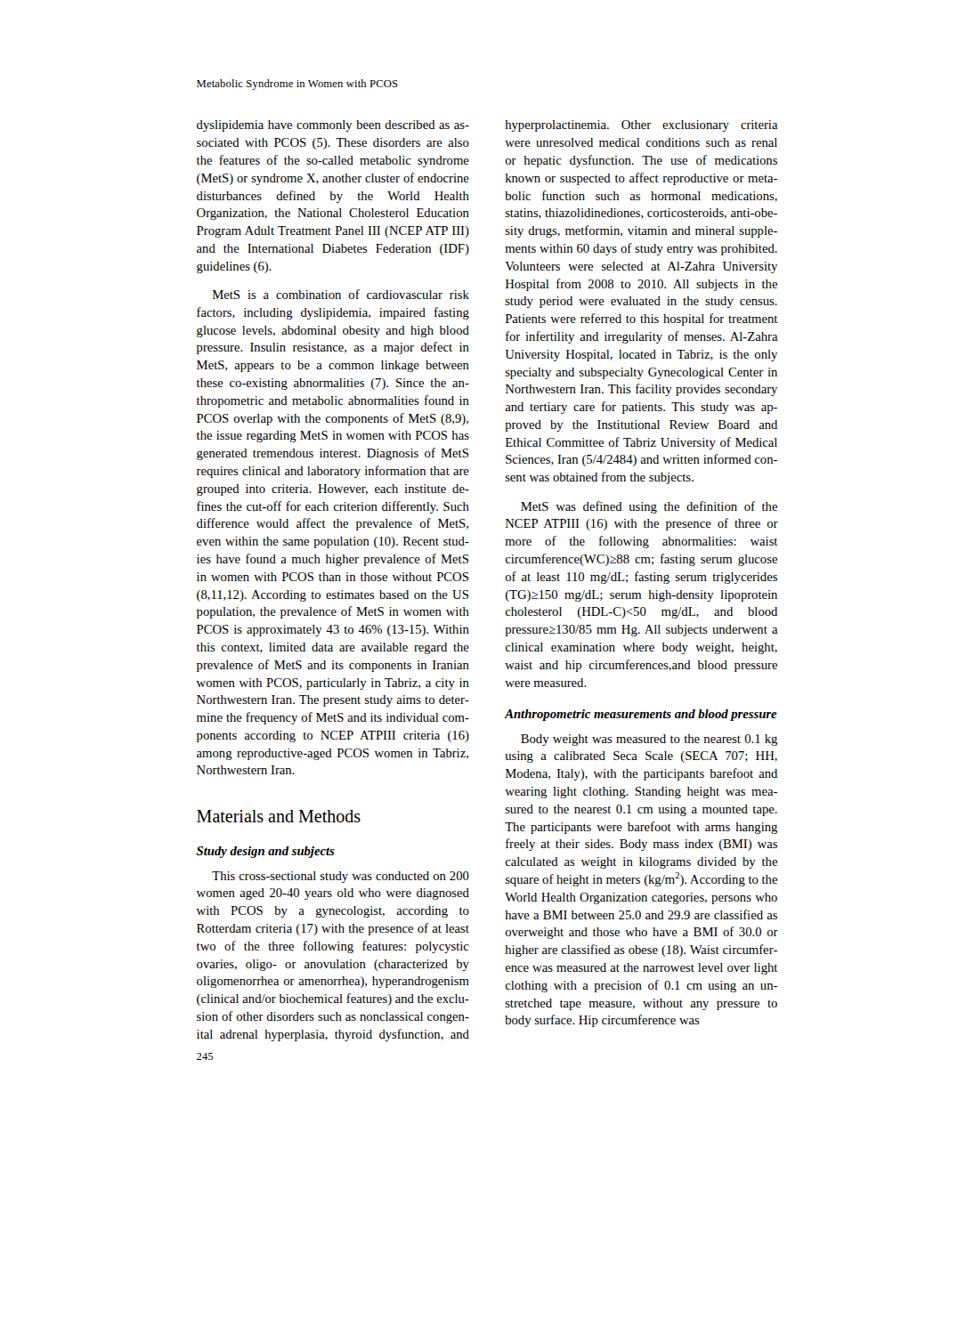Metabolic Syndrome in Women with PCOS
dyslipidemia have commonly been described as associated with PCOS (5). These disorders are also the features of the so-called metabolic syndrome (MetS) or syndrome X, another cluster of endocrine disturbances defined by the World Health Organization, the National Cholesterol Education Program Adult Treatment Panel III (NCEP ATP III) and the International Diabetes Federation (IDF) guidelines (6).
MetS is a combination of cardiovascular risk factors, including dyslipidemia, impaired fasting glucose levels, abdominal obesity and high blood pressure. Insulin resistance, as a major defect in MetS, appears to be a common linkage between these co-existing abnormalities (7). Since the anthropometric and metabolic abnormalities found in PCOS overlap with the components of MetS (8,9), the issue regarding MetS in women with PCOS has generated tremendous interest. Diagnosis of MetS requires clinical and laboratory information that are grouped into criteria. However, each institute defines the cut-off for each criterion differently. Such difference would affect the prevalence of MetS, even within the same population (10). Recent studies have found a much higher prevalence of MetS in women with PCOS than in those without PCOS (8,11,12). According to estimates based on the US population, the prevalence of MetS in women with PCOS is approximately 43 to 46% (13-15). Within this context, limited data are available regard the prevalence of MetS and its components in Iranian women with PCOS, particularly in Tabriz, a city in Northwestern Iran. The present study aims to determine the frequency of MetS and its individual components according to NCEP ATPIII criteria (16) among reproductive-aged PCOS women in Tabriz, Northwestern Iran.
Materials and Methods
Study design and subjects
This cross-sectional study was conducted on 200 women aged 20-40 years old who were diagnosed with PCOS by a gynecologist, according to Rotterdam criteria (17) with the presence of at least two of the three following features: polycystic ovaries, oligo- or anovulation (characterized by oligomenorrhea or amenorrhea), hyperandrogenism (clinical and/or biochemical features) and the exclusion of other disorders such as nonclassical congenital adrenal hyperplasia, thyroid dysfunction, and hyperprolactinemia. Other exclusionary criteria were unresolved medical conditions such as renal or hepatic dysfunction. The use of medications known or suspected to affect reproductive or metabolic function such as hormonal medications, statins, thiazolidinediones, corticosteroids, anti-obesity drugs, metformin, vitamin and mineral supplements within 60 days of study entry was prohibited. Volunteers were selected at Al-Zahra University Hospital from 2008 to 2010. All subjects in the study period were evaluated in the study census. Patients were referred to this hospital for treatment for infertility and irregularity of menses. Al-Zahra University Hospital, located in Tabriz, is the only specialty and subspecialty Gynecological Center in Northwestern Iran. This facility provides secondary and tertiary care for patients. This study was approved by the Institutional Review Board and Ethical Committee of Tabriz University of Medical Sciences, Iran (5/4/2484) and written informed consent was obtained from the subjects.
MetS was defined using the definition of the NCEP ATPIII (16) with the presence of three or more of the following abnormalities: waist circumference(WC)≥88 cm; fasting serum glucose of at least 110 mg/dL; fasting serum triglycerides (TG)≥150 mg/dL; serum high-density lipoprotein cholesterol (HDL-C)<50 mg/dL, and blood pressure≥130/85 mm Hg. All subjects underwent a clinical examination where body weight, height, waist and hip circumferences,and blood pressure were measured.
Anthropometric measurements and blood pressure
Body weight was measured to the nearest 0.1 kg using a calibrated Seca Scale (SECA 707; HH, Modena, Italy), with the participants barefoot and wearing light clothing. Standing height was measured to the nearest 0.1 cm using a mounted tape. The participants were barefoot with arms hanging freely at their sides. Body mass index (BMI) was calculated as weight in kilograms divided by the square of height in meters (kg/m2). According to the World Health Organization categories, persons who have a BMI between 25.0 and 29.9 are classified as overweight and those who have a BMI of 30.0 or higher are classified as obese (18). Waist circumference was measured at the narrowest level over light clothing with a precision of 0.1 cm using an unstretched tape measure, without any pressure to body surface. Hip circumference was
245